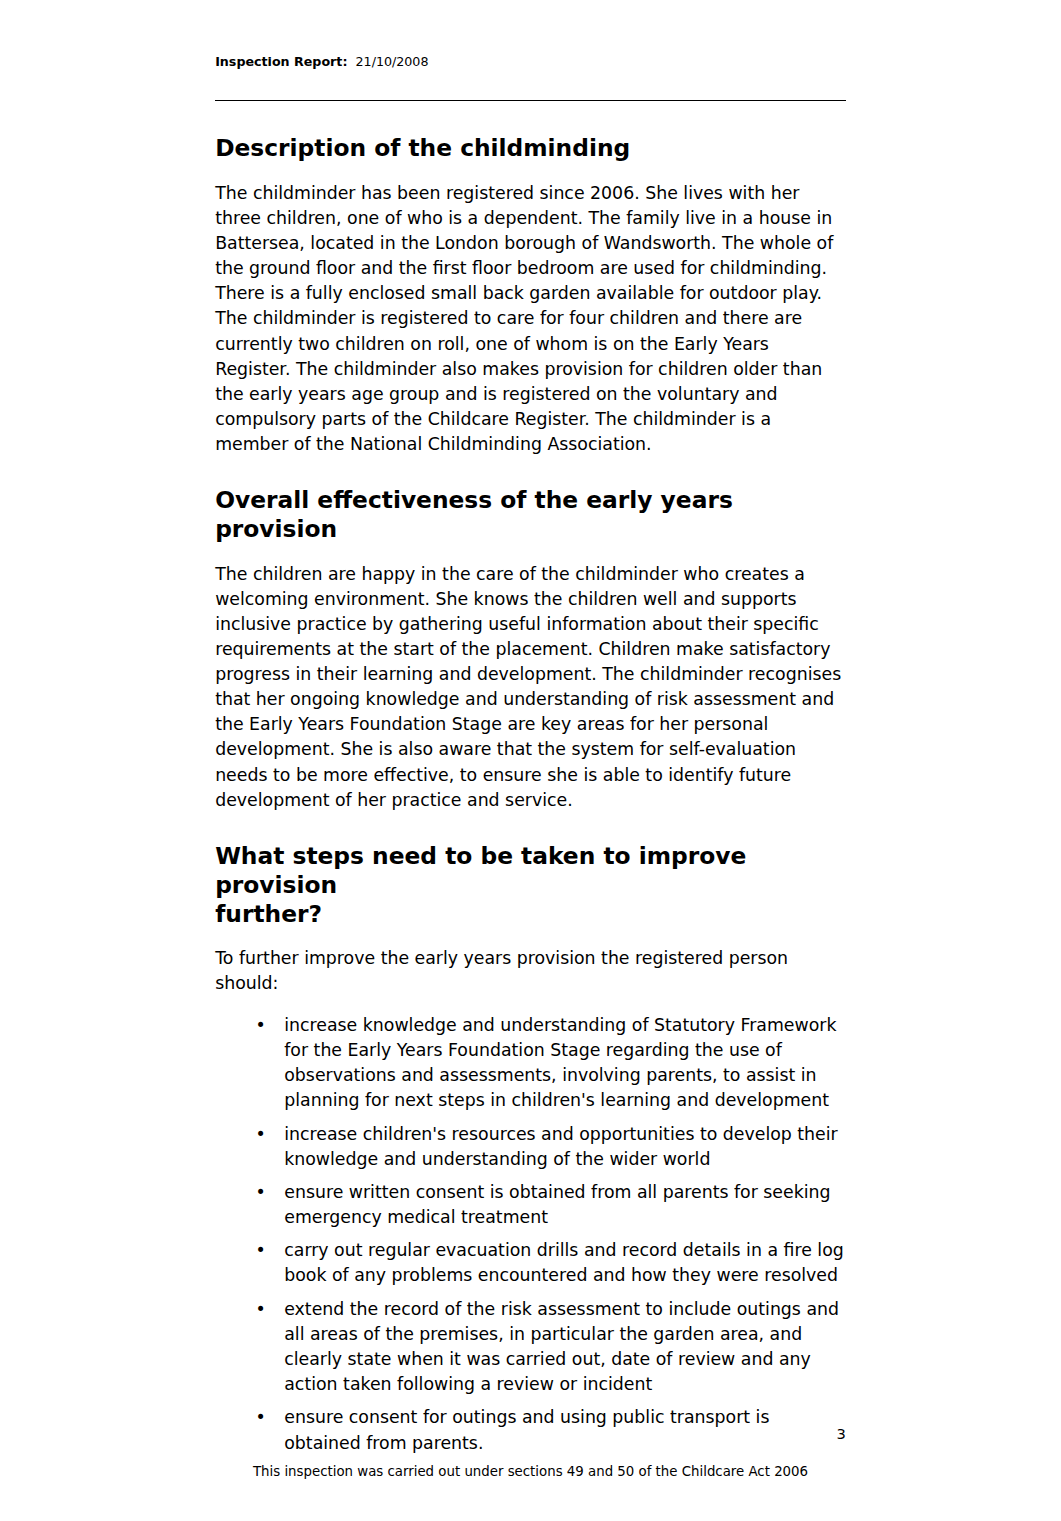Inspection Report: 21/10/2008
Description of the childminding
The childminder has been registered since 2006. She lives with her three children, one of who is a dependent. The family live in a house in Battersea, located in the London borough of Wandsworth. The whole of the ground floor and the first floor bedroom are used for childminding. There is a fully enclosed small back garden available for outdoor play. The childminder is registered to care for four children and there are currently two children on roll, one of whom is on the Early Years Register. The childminder also makes provision for children older than the early years age group and is registered on the voluntary and compulsory parts of the Childcare Register. The childminder is a member of the National Childminding Association.
Overall effectiveness of the early years provision
The children are happy in the care of the childminder who creates a welcoming environment. She knows the children well and supports inclusive practice by gathering useful information about their specific requirements at the start of the placement. Children make satisfactory progress in their learning and development. The childminder recognises that her ongoing knowledge and understanding of risk assessment and the Early Years Foundation Stage are key areas for her personal development. She is also aware that the system for self-evaluation needs to be more effective, to ensure she is able to identify future development of her practice and service.
What steps need to be taken to improve provision
further?
To further improve the early years provision the registered person should:
increase knowledge and understanding of Statutory Framework for the Early Years Foundation Stage regarding the use of observations and assessments, involving parents, to assist in planning for next steps in children's learning and development
increase children's resources and opportunities to develop their knowledge and understanding of the wider world
ensure written consent is obtained from all parents for seeking emergency medical treatment
carry out regular evacuation drills and record details in a fire log book of any problems encountered and how they were resolved
extend the record of the risk assessment to include outings and all areas of the premises, in particular the garden area, and clearly state when it was carried out, date of review and any action taken following a review or incident
ensure consent for outings and using public transport is obtained from parents.
3
This inspection was carried out under sections 49 and 50 of the Childcare Act 2006